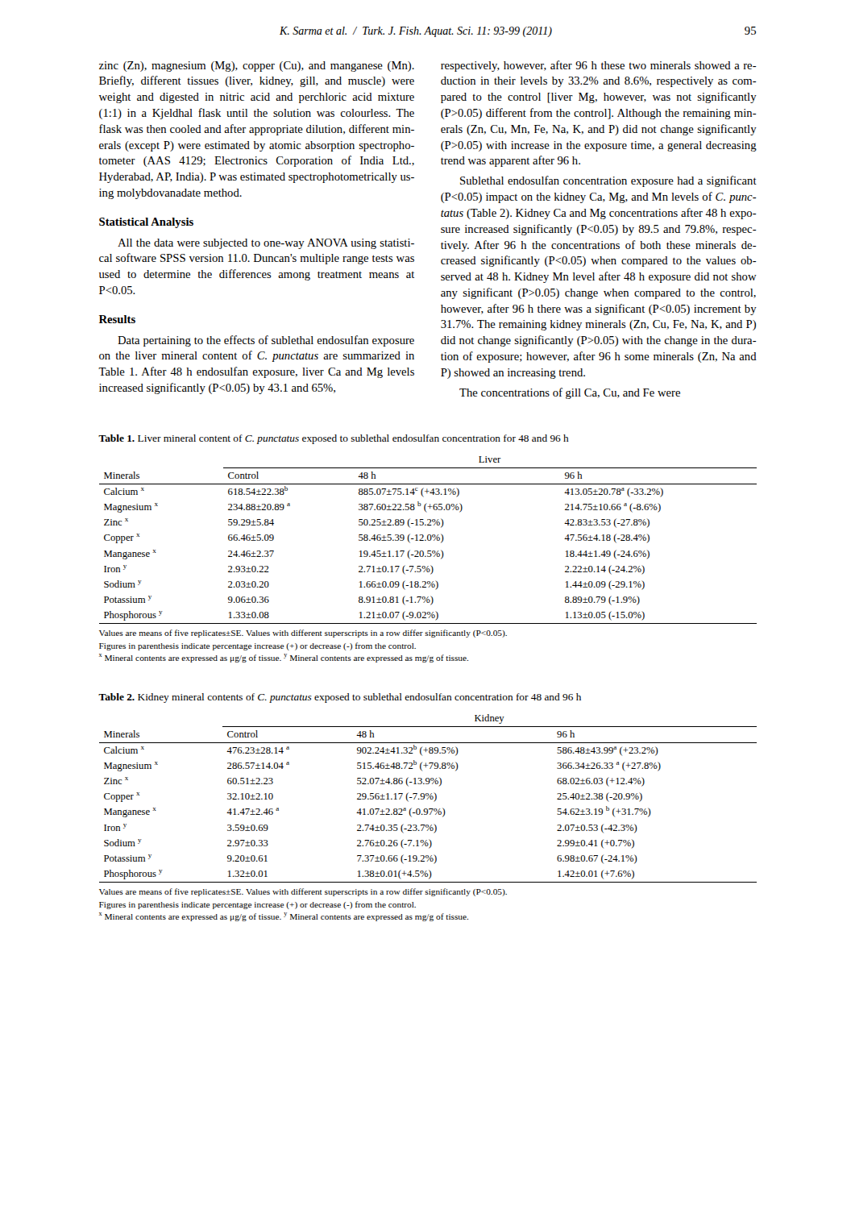K. Sarma et al. / Turk. J. Fish. Aquat. Sci. 11: 93-99 (2011)
95
zinc (Zn), magnesium (Mg), copper (Cu), and manganese (Mn). Briefly, different tissues (liver, kidney, gill, and muscle) were weight and digested in nitric acid and perchloric acid mixture (1:1) in a Kjeldhal flask until the solution was colourless. The flask was then cooled and after appropriate dilution, different minerals (except P) were estimated by atomic absorption spectrophotometer (AAS 4129; Electronics Corporation of India Ltd., Hyderabad, AP, India). P was estimated spectrophotometrically using molybdovanadate method.
Statistical Analysis
All the data were subjected to one-way ANOVA using statistical software SPSS version 11.0. Duncan's multiple range tests was used to determine the differences among treatment means at P<0.05.
Results
Data pertaining to the effects of sublethal endosulfan exposure on the liver mineral content of C. punctatus are summarized in Table 1. After 48 h endosulfan exposure, liver Ca and Mg levels increased significantly (P<0.05) by 43.1 and 65%,
respectively, however, after 96 h these two minerals showed a reduction in their levels by 33.2% and 8.6%, respectively as compared to the control [liver Mg, however, was not significantly (P>0.05) different from the control]. Although the remaining minerals (Zn, Cu, Mn, Fe, Na, K, and P) did not change significantly (P>0.05) with increase in the exposure time, a general decreasing trend was apparent after 96 h.
Sublethal endosulfan concentration exposure had a significant (P<0.05) impact on the kidney Ca, Mg, and Mn levels of C. punctatus (Table 2). Kidney Ca and Mg concentrations after 48 h exposure increased significantly (P<0.05) by 89.5 and 79.8%, respectively. After 96 h the concentrations of both these minerals decreased significantly (P<0.05) when compared to the values observed at 48 h. Kidney Mn level after 48 h exposure did not show any significant (P>0.05) change when compared to the control, however, after 96 h there was a significant (P<0.05) increment by 31.7%. The remaining kidney minerals (Zn, Cu, Fe, Na, K, and P) did not change significantly (P>0.05) with the change in the duration of exposure; however, after 96 h some minerals (Zn, Na and P) showed an increasing trend.
The concentrations of gill Ca, Cu, and Fe were
Table 1. Liver mineral content of C. punctatus exposed to sublethal endosulfan concentration for 48 and 96 h
| | Liver |
| --- | --- |
| Minerals | Control | 48 h | 96 h |
| Calcium x | 618.54±22.38 b | 885.07±75.14 c (+43.1%) | 413.05±20.78 a (-33.2%) |
| Magnesium x | 234.88±20.89 a | 387.60±22.58 b (+65.0%) | 214.75±10.66 a (-8.6%) |
| Zinc x | 59.29±5.84 | 50.25±2.89 (-15.2%) | 42.83±3.53 (-27.8%) |
| Copper x | 66.46±5.09 | 58.46±5.39 (-12.0%) | 47.56±4.18 (-28.4%) |
| Manganese x | 24.46±2.37 | 19.45±1.17 (-20.5%) | 18.44±1.49 (-24.6%) |
| Iron y | 2.93±0.22 | 2.71±0.17 (-7.5%) | 2.22±0.14 (-24.2%) |
| Sodium y | 2.03±0.20 | 1.66±0.09 (-18.2%) | 1.44±0.09 (-29.1%) |
| Potassium y | 9.06±0.36 | 8.91±0.81 (-1.7%) | 8.89±0.79 (-1.9%) |
| Phosphorous y | 1.33±0.08 | 1.21±0.07 (-9.02%) | 1.13±0.05 (-15.0%) |
Values are means of five replicates±SE. Values with different superscripts in a row differ significantly (P<0.05).
Figures in parenthesis indicate percentage increase (+) or decrease (-) from the control.
x Mineral contents are expressed as μg/g of tissue. y Mineral contents are expressed as mg/g of tissue.
Table 2. Kidney mineral contents of C. punctatus exposed to sublethal endosulfan concentration for 48 and 96 h
| | Kidney |
| --- | --- |
| Minerals | Control | 48 h | 96 h |
| Calcium x | 476.23±28.14 a | 902.24±41.32 b (+89.5%) | 586.48±43.99 a (+23.2%) |
| Magnesium x | 286.57±14.04 a | 515.46±48.72 b (+79.8%) | 366.34±26.33 a (+27.8%) |
| Zinc x | 60.51±2.23 | 52.07±4.86 (-13.9%) | 68.02±6.03 (+12.4%) |
| Copper x | 32.10±2.10 | 29.56±1.17 (-7.9%) | 25.40±2.38 (-20.9%) |
| Manganese x | 41.47±2.46 a | 41.07±2.82 a (-0.97%) | 54.62±3.19 b (+31.7%) |
| Iron y | 3.59±0.69 | 2.74±0.35 (-23.7%) | 2.07±0.53 (-42.3%) |
| Sodium y | 2.97±0.33 | 2.76±0.26 (-7.1%) | 2.99±0.41 (+0.7%) |
| Potassium y | 9.20±0.61 | 7.37±0.66 (-19.2%) | 6.98±0.67 (-24.1%) |
| Phosphorous y | 1.32±0.01 | 1.38±0.01(+4.5%) | 1.42±0.01 (+7.6%) |
Values are means of five replicates±SE. Values with different superscripts in a row differ significantly (P<0.05).
Figures in parenthesis indicate percentage increase (+) or decrease (-) from the control.
x Mineral contents are expressed as μg/g of tissue. y Mineral contents are expressed as mg/g of tissue.